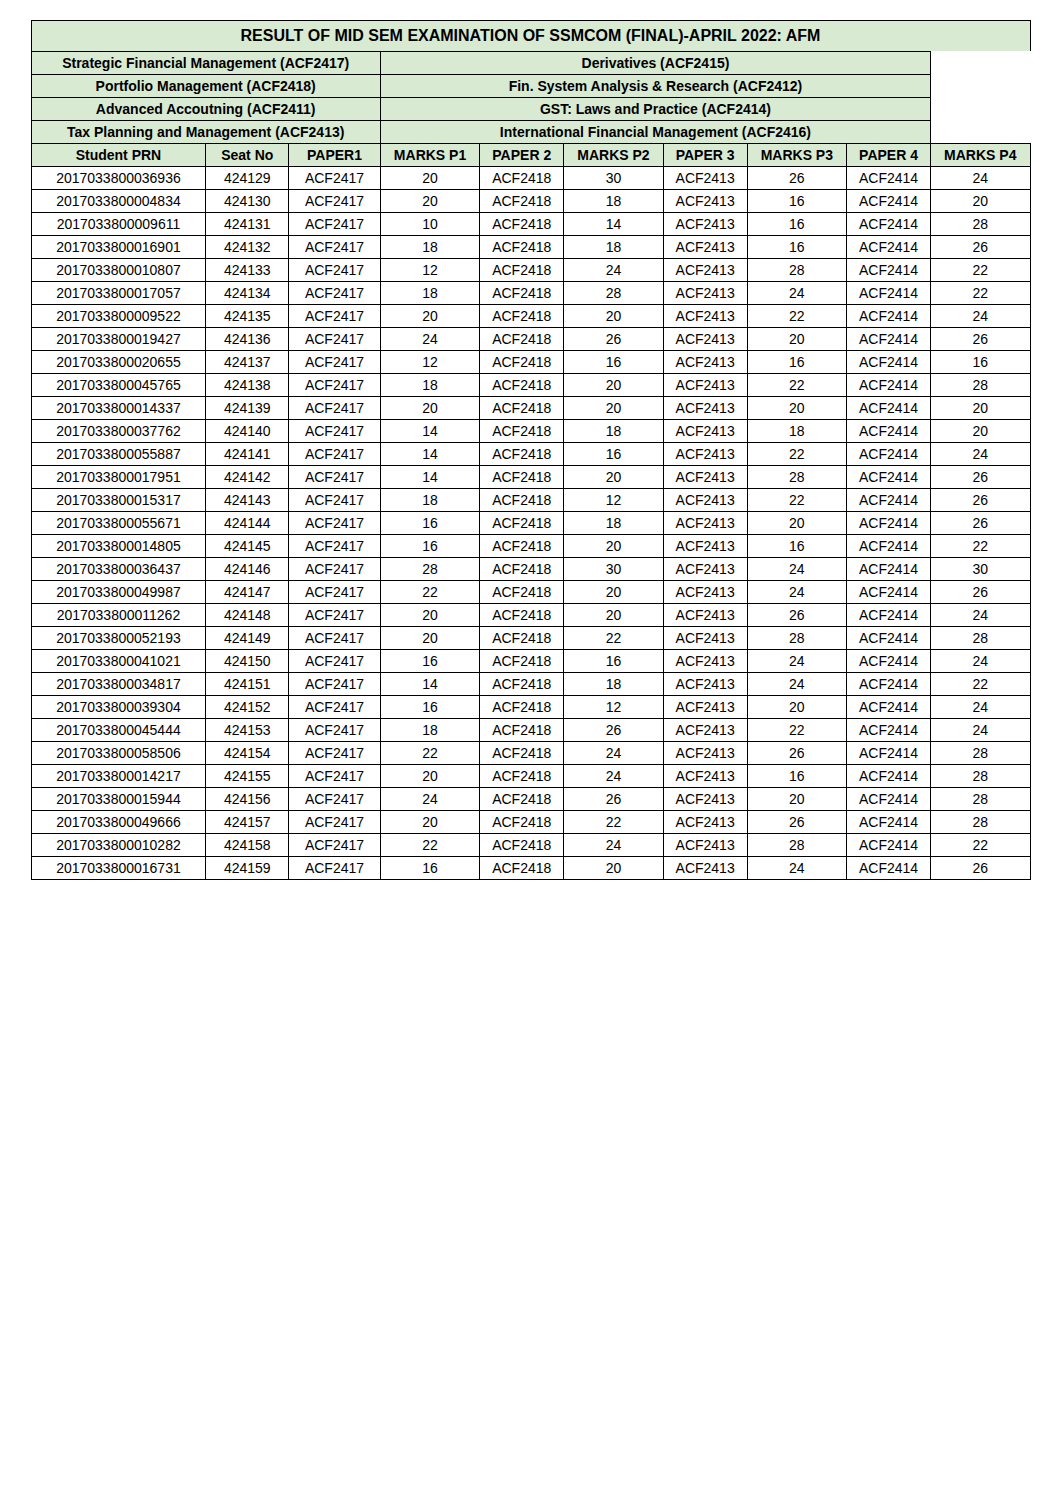RESULT OF MID SEM EXAMINATION OF SSMCOM (FINAL)-APRIL 2022: AFM
| Strategic Financial Management (ACF2417) | Derivatives (ACF2415) |
| --- | --- |
| Portfolio Management (ACF2418) | Fin. System Analysis & Research (ACF2412) |
| Advanced Accoutning (ACF2411) | GST: Laws and Practice (ACF2414) |
| Tax Planning and Management (ACF2413) | International Financial Management (ACF2416) |
| Student PRN | Seat No | PAPER1 | MARKS P1 | PAPER 2 | MARKS P2 | PAPER 3 | MARKS P3 | PAPER 4 | MARKS P4 |
| 2017033800036936 | 424129 | ACF2417 | 20 | ACF2418 | 30 | ACF2413 | 26 | ACF2414 | 24 |
| 2017033800004834 | 424130 | ACF2417 | 20 | ACF2418 | 18 | ACF2413 | 16 | ACF2414 | 20 |
| 2017033800009611 | 424131 | ACF2417 | 10 | ACF2418 | 14 | ACF2413 | 16 | ACF2414 | 28 |
| 2017033800016901 | 424132 | ACF2417 | 18 | ACF2418 | 18 | ACF2413 | 16 | ACF2414 | 26 |
| 2017033800010807 | 424133 | ACF2417 | 12 | ACF2418 | 24 | ACF2413 | 28 | ACF2414 | 22 |
| 2017033800017057 | 424134 | ACF2417 | 18 | ACF2418 | 28 | ACF2413 | 24 | ACF2414 | 22 |
| 2017033800009522 | 424135 | ACF2417 | 20 | ACF2418 | 20 | ACF2413 | 22 | ACF2414 | 24 |
| 2017033800019427 | 424136 | ACF2417 | 24 | ACF2418 | 26 | ACF2413 | 20 | ACF2414 | 26 |
| 2017033800020655 | 424137 | ACF2417 | 12 | ACF2418 | 16 | ACF2413 | 16 | ACF2414 | 16 |
| 2017033800045765 | 424138 | ACF2417 | 18 | ACF2418 | 20 | ACF2413 | 22 | ACF2414 | 28 |
| 2017033800014337 | 424139 | ACF2417 | 20 | ACF2418 | 20 | ACF2413 | 20 | ACF2414 | 20 |
| 2017033800037762 | 424140 | ACF2417 | 14 | ACF2418 | 18 | ACF2413 | 18 | ACF2414 | 20 |
| 2017033800055887 | 424141 | ACF2417 | 14 | ACF2418 | 16 | ACF2413 | 22 | ACF2414 | 24 |
| 2017033800017951 | 424142 | ACF2417 | 14 | ACF2418 | 20 | ACF2413 | 28 | ACF2414 | 26 |
| 2017033800015317 | 424143 | ACF2417 | 18 | ACF2418 | 12 | ACF2413 | 22 | ACF2414 | 26 |
| 2017033800055671 | 424144 | ACF2417 | 16 | ACF2418 | 18 | ACF2413 | 20 | ACF2414 | 26 |
| 2017033800014805 | 424145 | ACF2417 | 16 | ACF2418 | 20 | ACF2413 | 16 | ACF2414 | 22 |
| 2017033800036437 | 424146 | ACF2417 | 28 | ACF2418 | 30 | ACF2413 | 24 | ACF2414 | 30 |
| 2017033800049987 | 424147 | ACF2417 | 22 | ACF2418 | 20 | ACF2413 | 24 | ACF2414 | 26 |
| 2017033800011262 | 424148 | ACF2417 | 20 | ACF2418 | 20 | ACF2413 | 26 | ACF2414 | 24 |
| 2017033800052193 | 424149 | ACF2417 | 20 | ACF2418 | 22 | ACF2413 | 28 | ACF2414 | 28 |
| 2017033800041021 | 424150 | ACF2417 | 16 | ACF2418 | 16 | ACF2413 | 24 | ACF2414 | 24 |
| 2017033800034817 | 424151 | ACF2417 | 14 | ACF2418 | 18 | ACF2413 | 24 | ACF2414 | 22 |
| 2017033800039304 | 424152 | ACF2417 | 16 | ACF2418 | 12 | ACF2413 | 20 | ACF2414 | 24 |
| 2017033800045444 | 424153 | ACF2417 | 18 | ACF2418 | 26 | ACF2413 | 22 | ACF2414 | 24 |
| 2017033800058506 | 424154 | ACF2417 | 22 | ACF2418 | 24 | ACF2413 | 26 | ACF2414 | 28 |
| 2017033800014217 | 424155 | ACF2417 | 20 | ACF2418 | 24 | ACF2413 | 16 | ACF2414 | 28 |
| 2017033800015944 | 424156 | ACF2417 | 24 | ACF2418 | 26 | ACF2413 | 20 | ACF2414 | 28 |
| 2017033800049666 | 424157 | ACF2417 | 20 | ACF2418 | 22 | ACF2413 | 26 | ACF2414 | 28 |
| 2017033800010282 | 424158 | ACF2417 | 22 | ACF2418 | 24 | ACF2413 | 28 | ACF2414 | 22 |
| 2017033800016731 | 424159 | ACF2417 | 16 | ACF2418 | 20 | ACF2413 | 24 | ACF2414 | 26 |